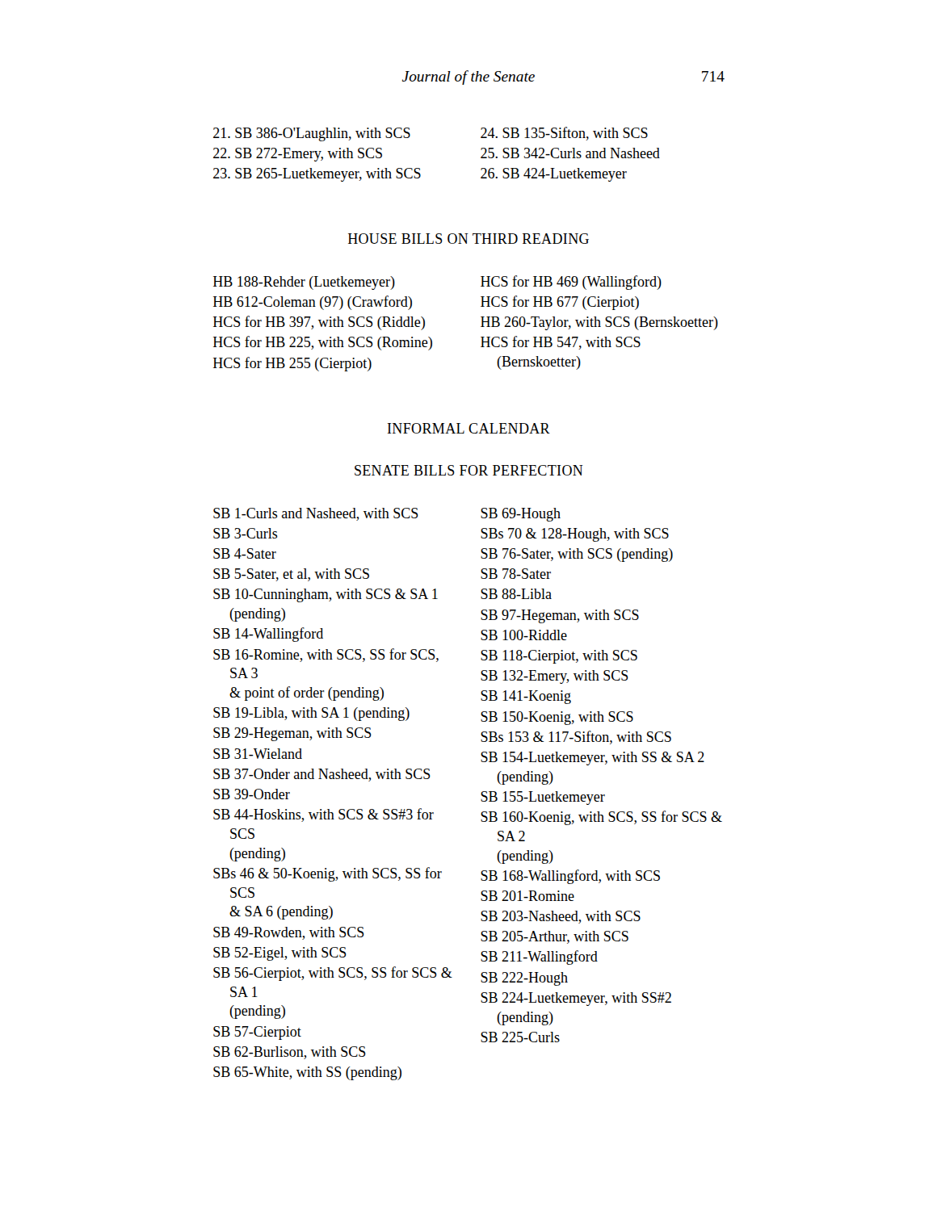Journal of the Senate 714
21. SB 386-O'Laughlin, with SCS
22. SB 272-Emery, with SCS
23. SB 265-Luetkemeyer, with SCS
24. SB 135-Sifton, with SCS
25. SB 342-Curls and Nasheed
26. SB 424-Luetkemeyer
HOUSE BILLS ON THIRD READING
HB 188-Rehder (Luetkemeyer)
HB 612-Coleman (97) (Crawford)
HCS for HB 397, with SCS (Riddle)
HCS for HB 225, with SCS (Romine)
HCS for HB 255 (Cierpiot)
HCS for HB 469 (Wallingford)
HCS for HB 677 (Cierpiot)
HB 260-Taylor, with SCS (Bernskoetter)
HCS for HB 547, with SCS (Bernskoetter)
INFORMAL CALENDAR
SENATE BILLS FOR PERFECTION
SB 1-Curls and Nasheed, with SCS
SB 3-Curls
SB 4-Sater
SB 5-Sater, et al, with SCS
SB 10-Cunningham, with SCS & SA 1 (pending)
SB 14-Wallingford
SB 16-Romine, with SCS, SS for SCS, SA 3& point of order (pending)
SB 19-Libla, with SA 1 (pending)
SB 29-Hegeman, with SCS
SB 31-Wieland
SB 37-Onder and Nasheed, with SCS
SB 39-Onder
SB 44-Hoskins, with SCS & SS#3 for SCS(pending)
SBs 46 & 50-Koenig, with SCS, SS for SCS& SA 6 (pending)
SB 49-Rowden, with SCS
SB 52-Eigel, with SCS
SB 56-Cierpiot, with SCS, SS for SCS & SA 1(pending)
SB 57-Cierpiot
SB 62-Burlison, with SCS
SB 65-White, with SS (pending)
SB 69-Hough
SBs 70 & 128-Hough, with SCS
SB 76-Sater, with SCS (pending)
SB 78-Sater
SB 88-Libla
SB 97-Hegeman, with SCS
SB 100-Riddle
SB 118-Cierpiot, with SCS
SB 132-Emery, with SCS
SB 141-Koenig
SB 150-Koenig, with SCS
SBs 153 & 117-Sifton, with SCS
SB 154-Luetkemeyer, with SS & SA 2 (pending)
SB 155-Luetkemeyer
SB 160-Koenig, with SCS, SS for SCS & SA 2(pending)
SB 168-Wallingford, with SCS
SB 201-Romine
SB 203-Nasheed, with SCS
SB 205-Arthur, with SCS
SB 211-Wallingford
SB 222-Hough
SB 224-Luetkemeyer, with SS#2 (pending)
SB 225-Curls